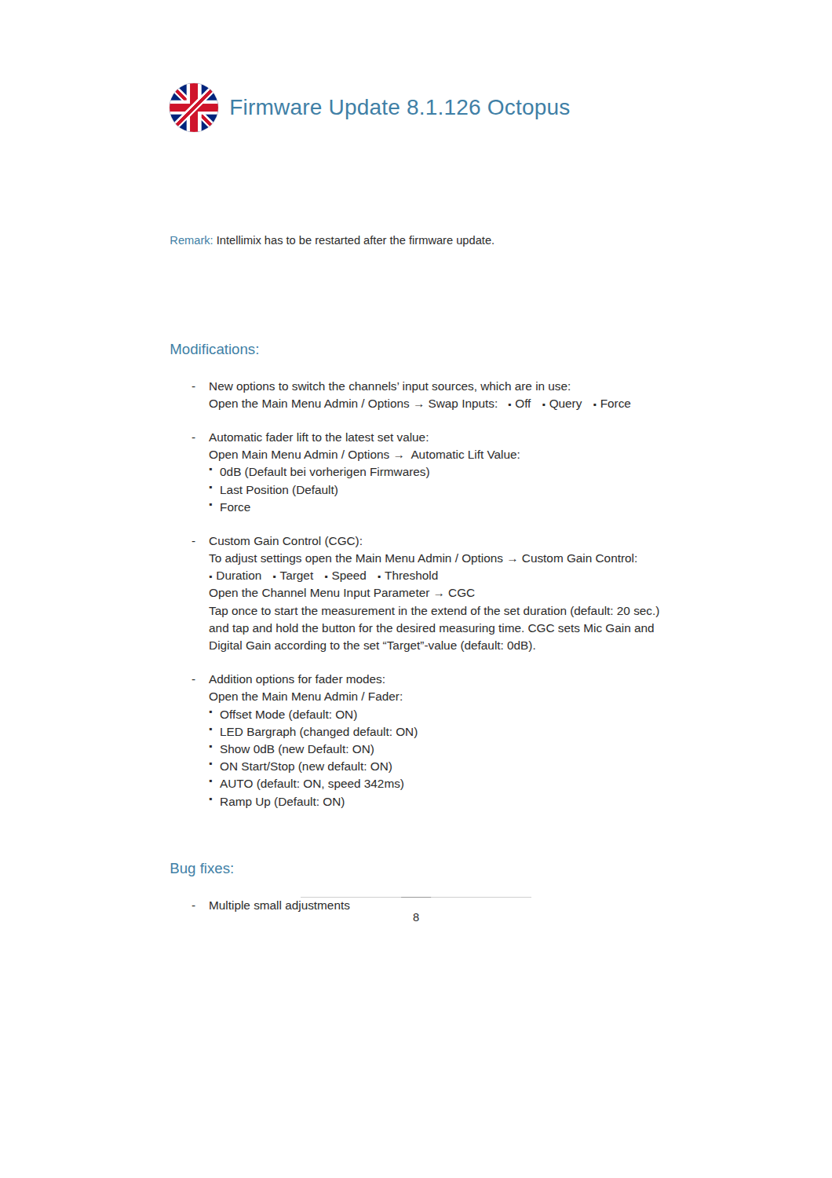Firmware Update 8.1.126 Octopus
Remark: Intellimix has to be restarted after the firmware update.
Modifications:
New options to switch the channels’ input sources, which are in use:
Open the Main Menu Admin / Options → Swap Inputs: Off Query Force
Automatic fader lift to the latest set value:
Open Main Menu Admin / Options → Automatic Lift Value:
0dB (Default bei vorherigen Firmwares)
Last Position (Default)
Force
Custom Gain Control (CGC):
To adjust settings open the Main Menu Admin / Options → Custom Gain Control:
Duration Target Speed Threshold
Open the Channel Menu Input Parameter → CGC
Tap once to start the measurement in the extend of the set duration (default: 20 sec.) and tap and hold the button for the desired measuring time. CGC sets Mic Gain and Digital Gain according to the set “Target”-value (default: 0dB).
Addition options for fader modes:
Open the Main Menu Admin / Fader:
Offset Mode (default: ON)
LED Bargraph (changed default: ON)
Show 0dB (new Default: ON)
ON Start/Stop (new default: ON)
AUTO (default: ON, speed 342ms)
Ramp Up (Default: ON)
Bug fixes:
Multiple small adjustments
8